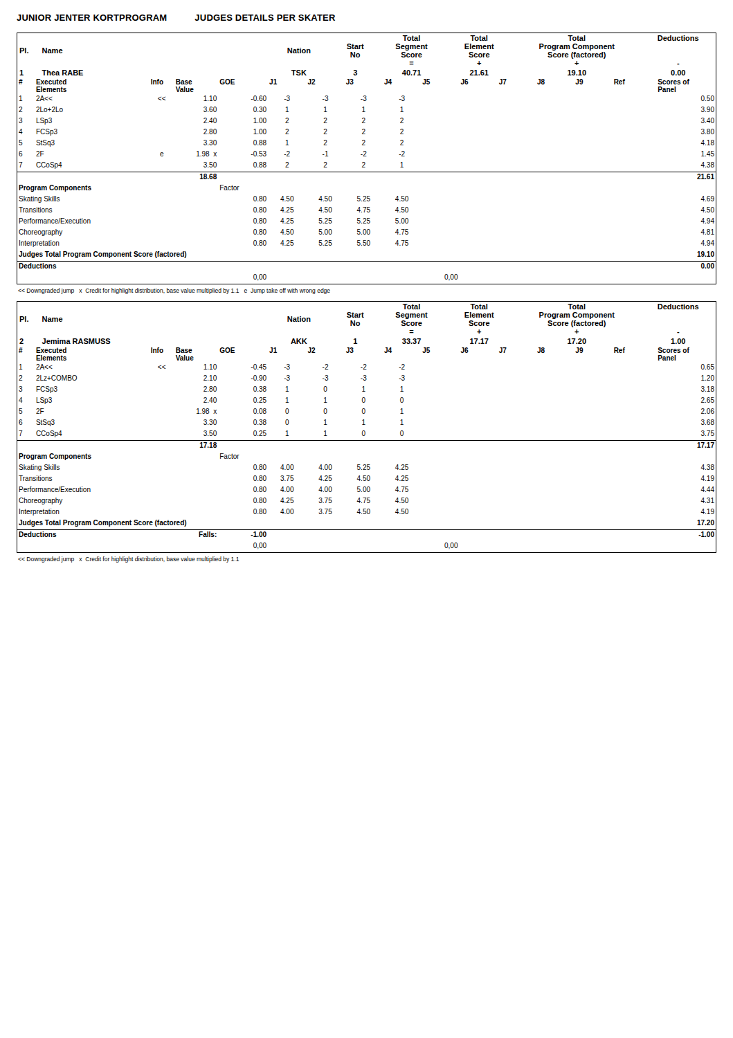JUNIOR JENTER KORTPROGRAM JUDGES DETAILS PER SKATER
| Pl. | Name | Nation | Start No | Total Segment Score = | Total Element Score + | Total Program Component Score (factored) + | Deductions - |
| 1 | Thea RABE | TSK | 3 | 40.71 | 21.61 | 19.10 | 0.00 |
| # | Executed Elements | Info | Base Value | GOE | J1 | J2 | J3 | J4 | J5 | J6 | J7 | J8 | J9 | Ref | Scores of Panel |
| --- | --- | --- | --- | --- | --- | --- | --- | --- | --- | --- | --- | --- | --- | --- | --- |
| 1 | 2A<< | << | 1.10 | -0.60 | -3 | -3 | -3 | -3 | | | | | | | 0.50 |
| 2 | 2Lo+2Lo | | 3.60 | 0.30 | 1 | 1 | 1 | 1 | | | | | | | 3.90 |
| 3 | LSp3 | | 2.40 | 1.00 | 2 | 2 | 2 | 2 | | | | | | | 3.40 |
| 4 | FCSp3 | | 2.80 | 1.00 | 2 | 2 | 2 | 2 | | | | | | | 3.80 |
| 5 | StSq3 | | 3.30 | 0.88 | 1 | 2 | 2 | 2 | | | | | | | 4.18 |
| 6 | 2F | e | 1.98 x | -0.53 | -2 | -1 | -2 | -2 | | | | | | | 1.45 |
| 7 | CCoSp4 | | 3.50 | 0.88 | 2 | 2 | 2 | 1 | | | | | | | 4.38 |
| | | | 18.68 | | | | | | | | | | | | 21.61 |
| Program Components | | Factor | | | | | | | | | | | |
| Skating Skills | | 0.80 | 4.50 | 4.50 | 5.25 | 4.50 | | | | | | | 4.69 |
| Transitions | | 0.80 | 4.25 | 4.50 | 4.75 | 4.50 | | | | | | | 4.50 |
| Performance/Execution | | 0.80 | 4.25 | 5.25 | 5.25 | 5.00 | | | | | | | 4.94 |
| Choreography | | 0.80 | 4.50 | 5.00 | 5.00 | 4.75 | | | | | | | 4.81 |
| Interpretation | | 0.80 | 4.25 | 5.25 | 5.50 | 4.75 | | | | | | | 4.94 |
| Judges Total Program Component Score (factored) | | | | | | | | | | | 19.10 |
| Deductions | | | | | | | | | | | 0.00 |
| | 0,00 | | | | | 0,00 | | | | | | |
<< Downgraded jump x Credit for highlight distribution, base value multiplied by 1.1 e Jump take off with wrong edge
| Pl. | Name | Nation | Start No | Total Segment Score = | Total Element Score + | Total Program Component Score (factored) + | Deductions - |
| 2 | Jemima RASMUSS | AKK | 1 | 33.37 | 17.17 | 17.20 | 1.00 |
| # | Executed Elements | Info | Base Value | GOE | J1 | J2 | J3 | J4 | J5 | J6 | J7 | J8 | J9 | Ref | Scores of Panel |
| --- | --- | --- | --- | --- | --- | --- | --- | --- | --- | --- | --- | --- | --- | --- | --- |
| 1 | 2A<< | << | 1.10 | -0.45 | -3 | -2 | -2 | -2 | | | | | | | 0.65 |
| 2 | 2Lz+COMBO | | 2.10 | -0.90 | -3 | -3 | -3 | -3 | | | | | | | 1.20 |
| 3 | FCSp3 | | 2.80 | 0.38 | 1 | 0 | 1 | 1 | | | | | | | 3.18 |
| 4 | LSp3 | | 2.40 | 0.25 | 1 | 1 | 0 | 0 | | | | | | | 2.65 |
| 5 | 2F | | 1.98 x | 0.08 | 0 | 0 | 0 | 1 | | | | | | | 2.06 |
| 6 | StSq3 | | 3.30 | 0.38 | 0 | 1 | 1 | 1 | | | | | | | 3.68 |
| 7 | CCoSp4 | | 3.50 | 0.25 | 1 | 1 | 0 | 0 | | | | | | | 3.75 |
| | | | 17.18 | | | | | | | | | | | | 17.17 |
| Program Components | | Factor | | | | | | | | | | | |
| Skating Skills | | 0.80 | 4.00 | 4.00 | 5.25 | 4.25 | | | | | | | 4.38 |
| Transitions | | 0.80 | 3.75 | 4.25 | 4.50 | 4.25 | | | | | | | 4.19 |
| Performance/Execution | | 0.80 | 4.00 | 4.00 | 5.00 | 4.75 | | | | | | | 4.44 |
| Choreography | | 0.80 | 4.25 | 3.75 | 4.75 | 4.50 | | | | | | | 4.31 |
| Interpretation | | 0.80 | 4.00 | 3.75 | 4.50 | 4.50 | | | | | | | 4.19 |
| Judges Total Program Component Score (factored) | | | | | | | | | | | 17.20 |
| Deductions | Falls: | -1.00 | | | | | | | | | | | -1.00 |
| | 0,00 | | | | | 0,00 | | | | | | |
<< Downgraded jump x Credit for highlight distribution, base value multiplied by 1.1